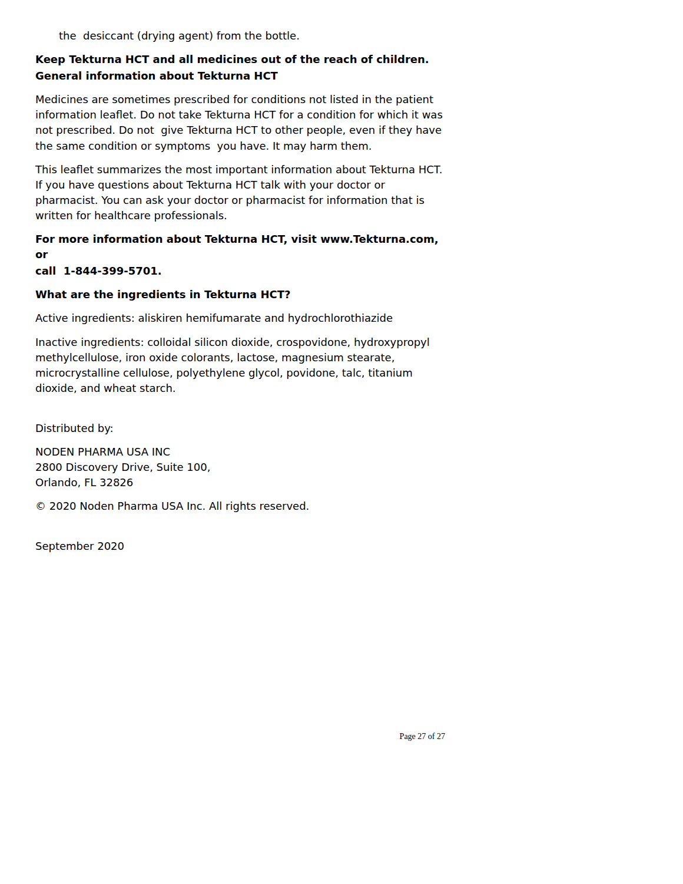the desiccant (drying agent) from the bottle.
Keep Tekturna HCT and all medicines out of the reach of children.
General information about Tekturna HCT
Medicines are sometimes prescribed for conditions not listed in the patient information leaflet. Do not take Tekturna HCT for a condition for which it was not prescribed. Do not give Tekturna HCT to other people, even if they have the same condition or symptoms you have. It may harm them.
This leaflet summarizes the most important information about Tekturna HCT. If you have questions about Tekturna HCT talk with your doctor or pharmacist. You can ask your doctor or pharmacist for information that is written for healthcare professionals.
For more information about Tekturna HCT, visit www.Tekturna.com, or
call 1-844-399-5701.
What are the ingredients in Tekturna HCT?
Active ingredients: aliskiren hemifumarate and hydrochlorothiazide
Inactive ingredients: colloidal silicon dioxide, crospovidone, hydroxypropyl methylcellulose, iron oxide colorants, lactose, magnesium stearate, microcrystalline cellulose, polyethylene glycol, povidone, talc, titanium dioxide, and wheat starch.
Distributed by:
NODEN PHARMA USA INC
2800 Discovery Drive, Suite 100,
Orlando, FL 32826
© 2020 Noden Pharma USA Inc. All rights reserved.
September 2020
Page 27 of 27